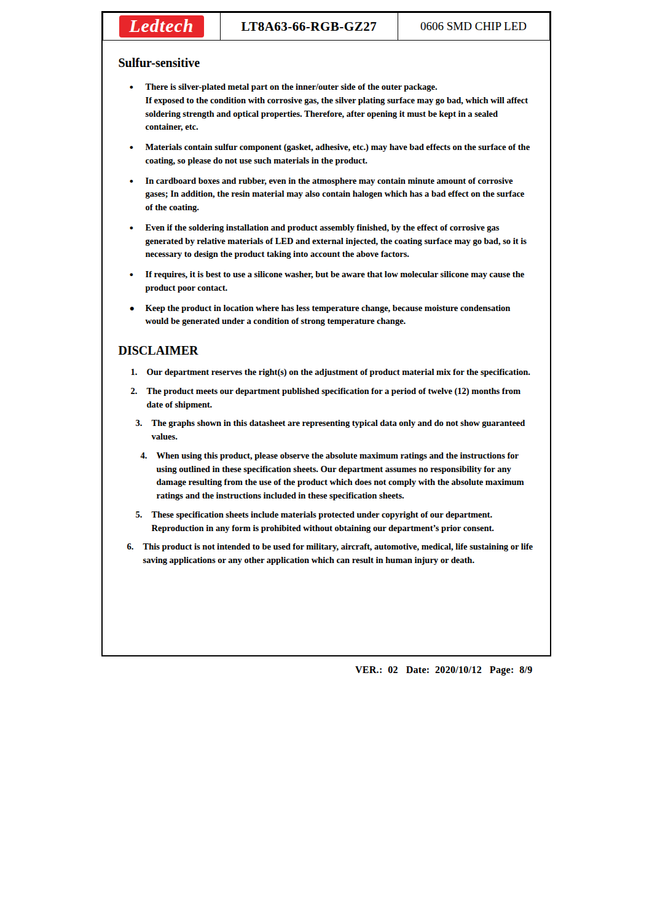| Ledtech | LT8A63-66-RGB-GZ27 | 0606 SMD CHIP LED |
Sulfur-sensitive
There is silver-plated metal part on the inner/outer side of the outer package.
If exposed to the condition with corrosive gas, the silver plating surface may go bad, which will affect soldering strength and optical properties. Therefore, after opening it must be kept in a sealed container, etc.
Materials contain sulfur component (gasket, adhesive, etc.) may have bad effects on the surface of the coating, so please do not use such materials in the product.
In cardboard boxes and rubber, even in the atmosphere may contain minute amount of corrosive gases; In addition, the resin material may also contain halogen which has a bad effect on the surface of the coating.
Even if the soldering installation and product assembly finished, by the effect of corrosive gas generated by relative materials of LED and external injected, the coating surface may go bad, so it is necessary to design the product taking into account the above factors.
If requires, it is best to use a silicone washer, but be aware that low molecular silicone may cause the product poor contact.
Keep the product in location where has less temperature change, because moisture condensation would be generated under a condition of strong temperature change.
DISCLAIMER
Our department reserves the right(s) on the adjustment of product material mix for the specification.
The product meets our department published specification for a period of twelve (12) months from date of shipment.
The graphs shown in this datasheet are representing typical data only and do not show guaranteed values.
When using this product, please observe the absolute maximum ratings and the instructions for using outlined in these specification sheets. Our department assumes no responsibility for any damage resulting from the use of the product which does not comply with the absolute maximum ratings and the instructions included in these specification sheets.
These specification sheets include materials protected under copyright of our department. Reproduction in any form is prohibited without obtaining our department’s prior consent.
This product is not intended to be used for military, aircraft, automotive, medical, life sustaining or life saving applications or any other application which can result in human injury or death.
VER.: 02 Date: 2020/10/12 Page: 8/9